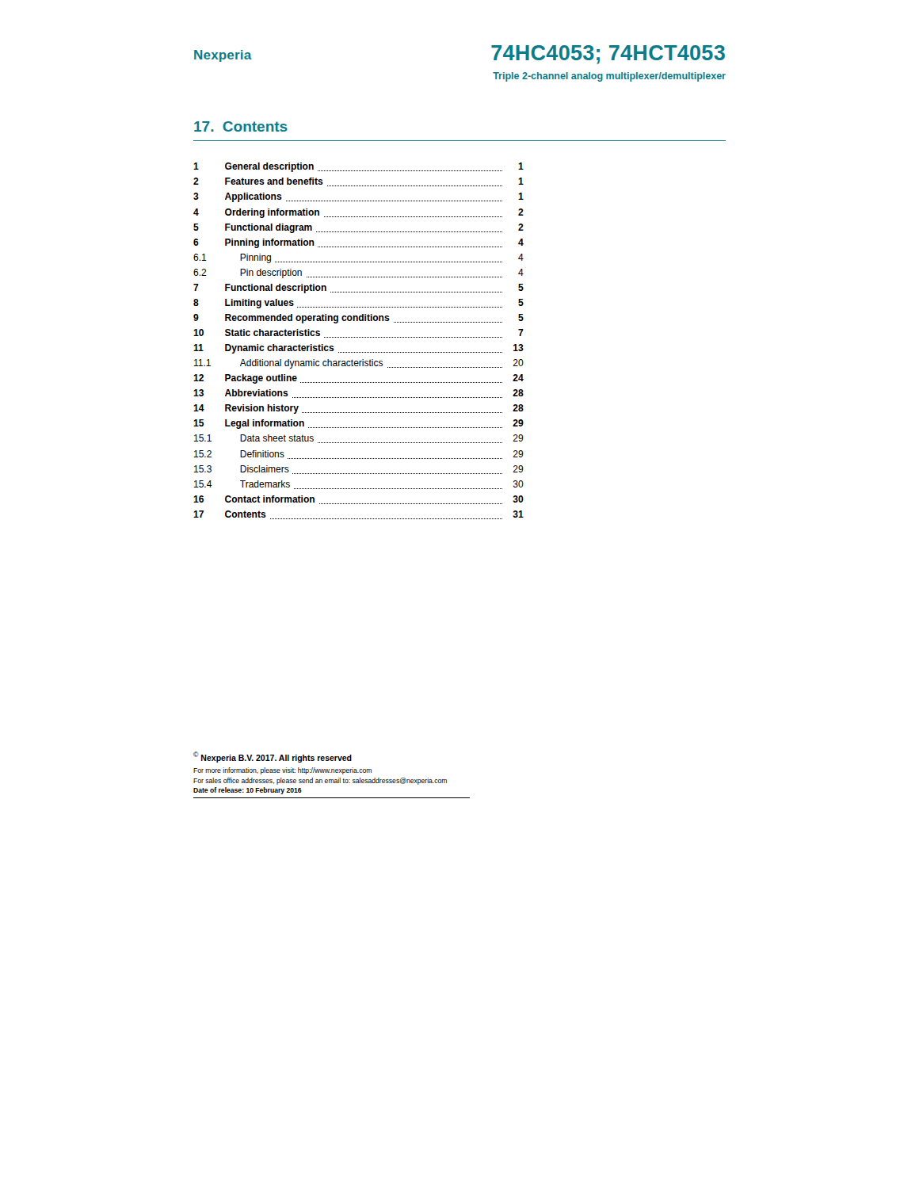Nexperia
74HC4053; 74HCT4053
Triple 2-channel analog multiplexer/demultiplexer
17. Contents
| 1 | General description | 1 |
| 2 | Features and benefits | 1 |
| 3 | Applications | 1 |
| 4 | Ordering information | 2 |
| 5 | Functional diagram | 2 |
| 6 | Pinning information | 4 |
| 6.1 | Pinning | 4 |
| 6.2 | Pin description | 4 |
| 7 | Functional description | 5 |
| 8 | Limiting values | 5 |
| 9 | Recommended operating conditions | 5 |
| 10 | Static characteristics | 7 |
| 11 | Dynamic characteristics | 13 |
| 11.1 | Additional dynamic characteristics | 20 |
| 12 | Package outline | 24 |
| 13 | Abbreviations | 28 |
| 14 | Revision history | 28 |
| 15 | Legal information | 29 |
| 15.1 | Data sheet status | 29 |
| 15.2 | Definitions | 29 |
| 15.3 | Disclaimers | 29 |
| 15.4 | Trademarks | 30 |
| 16 | Contact information | 30 |
| 17 | Contents | 31 |
© Nexperia B.V. 2017. All rights reserved
For more information, please visit: http://www.nexperia.com
For sales office addresses, please send an email to: salesaddresses@nexperia.com
Date of release: 10 February 2016